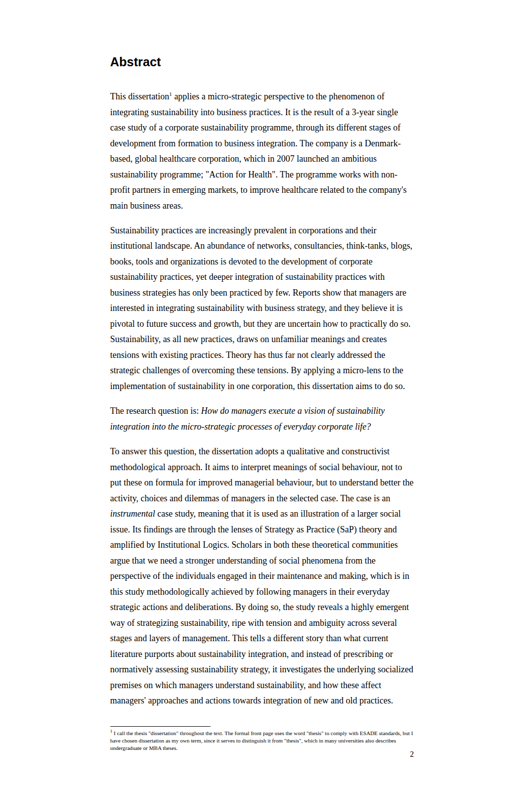Abstract
This dissertation1 applies a micro-strategic perspective to the phenomenon of integrating sustainability into business practices. It is the result of a 3-year single case study of a corporate sustainability programme, through its different stages of development from formation to business integration. The company is a Denmark-based, global healthcare corporation, which in 2007 launched an ambitious sustainability programme; "Action for Health". The programme works with non-profit partners in emerging markets, to improve healthcare related to the company's main business areas.
Sustainability practices are increasingly prevalent in corporations and their institutional landscape. An abundance of networks, consultancies, think-tanks, blogs, books, tools and organizations is devoted to the development of corporate sustainability practices, yet deeper integration of sustainability practices with business strategies has only been practiced by few. Reports show that managers are interested in integrating sustainability with business strategy, and they believe it is pivotal to future success and growth, but they are uncertain how to practically do so. Sustainability, as all new practices, draws on unfamiliar meanings and creates tensions with existing practices. Theory has thus far not clearly addressed the strategic challenges of overcoming these tensions. By applying a micro-lens to the implementation of sustainability in one corporation, this dissertation aims to do so.
The research question is: How do managers execute a vision of sustainability integration into the micro-strategic processes of everyday corporate life?
To answer this question, the dissertation adopts a qualitative and constructivist methodological approach. It aims to interpret meanings of social behaviour, not to put these on formula for improved managerial behaviour, but to understand better the activity, choices and dilemmas of managers in the selected case. The case is an instrumental case study, meaning that it is used as an illustration of a larger social issue. Its findings are through the lenses of Strategy as Practice (SaP) theory and amplified by Institutional Logics. Scholars in both these theoretical communities argue that we need a stronger understanding of social phenomena from the perspective of the individuals engaged in their maintenance and making, which is in this study methodologically achieved by following managers in their everyday strategic actions and deliberations. By doing so, the study reveals a highly emergent way of strategizing sustainability, ripe with tension and ambiguity across several stages and layers of management. This tells a different story than what current literature purports about sustainability integration, and instead of prescribing or normatively assessing sustainability strategy, it investigates the underlying socialized premises on which managers understand sustainability, and how these affect managers' approaches and actions towards integration of new and old practices.
1 I call the thesis "dissertation" throughout the text. The formal front page uses the word "thesis" to comply with ESADE standards, but I have chosen dissertation as my own term, since it serves to distinguish it from "thesis", which in many universities also describes undergraduate or MBA theses.
2